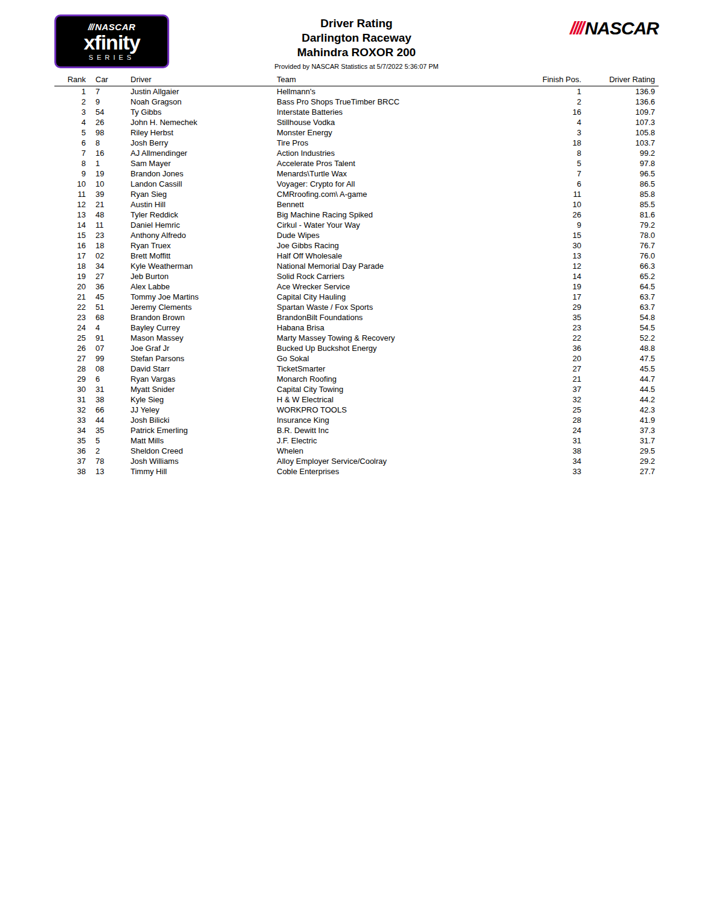///NASCAR
xfinity
SERIES
Driver Rating
Darlington Raceway
Mahindra ROXOR 200
Provided by NASCAR Statistics at 5/7/2022 5:36:07 PM
////NASCAR
| Rank | Car | Driver | Team | Finish Pos. | Driver Rating |
| --- | --- | --- | --- | --- | --- |
| 1 | 7 | Justin Allgaier | Hellmann's | 1 | 136.9 |
| 2 | 9 | Noah Gragson | Bass Pro Shops TrueTimber BRCC | 2 | 136.6 |
| 3 | 54 | Ty Gibbs | Interstate Batteries | 16 | 109.7 |
| 4 | 26 | John H. Nemechek | Stillhouse Vodka | 4 | 107.3 |
| 5 | 98 | Riley Herbst | Monster Energy | 3 | 105.8 |
| 6 | 8 | Josh Berry | Tire Pros | 18 | 103.7 |
| 7 | 16 | AJ Allmendinger | Action Industries | 8 | 99.2 |
| 8 | 1 | Sam Mayer | Accelerate Pros Talent | 5 | 97.8 |
| 9 | 19 | Brandon Jones | Menards\Turtle Wax | 7 | 96.5 |
| 10 | 10 | Landon Cassill | Voyager: Crypto for All | 6 | 86.5 |
| 11 | 39 | Ryan Sieg | CMRroofing.com\ A-game | 11 | 85.8 |
| 12 | 21 | Austin Hill | Bennett | 10 | 85.5 |
| 13 | 48 | Tyler Reddick | Big Machine Racing Spiked | 26 | 81.6 |
| 14 | 11 | Daniel Hemric | Cirkul - Water Your Way | 9 | 79.2 |
| 15 | 23 | Anthony Alfredo | Dude Wipes | 15 | 78.0 |
| 16 | 18 | Ryan Truex | Joe Gibbs Racing | 30 | 76.7 |
| 17 | 02 | Brett Moffitt | Half Off Wholesale | 13 | 76.0 |
| 18 | 34 | Kyle Weatherman | National Memorial Day Parade | 12 | 66.3 |
| 19 | 27 | Jeb Burton | Solid Rock Carriers | 14 | 65.2 |
| 20 | 36 | Alex Labbe | Ace Wrecker Service | 19 | 64.5 |
| 21 | 45 | Tommy Joe Martins | Capital City Hauling | 17 | 63.7 |
| 22 | 51 | Jeremy Clements | Spartan Waste / Fox Sports | 29 | 63.7 |
| 23 | 68 | Brandon Brown | BrandonBilt Foundations | 35 | 54.8 |
| 24 | 4 | Bayley Currey | Habana Brisa | 23 | 54.5 |
| 25 | 91 | Mason Massey | Marty Massey Towing & Recovery | 22 | 52.2 |
| 26 | 07 | Joe Graf Jr | Bucked Up Buckshot Energy | 36 | 48.8 |
| 27 | 99 | Stefan Parsons | Go Sokal | 20 | 47.5 |
| 28 | 08 | David Starr | TicketSmarter | 27 | 45.5 |
| 29 | 6 | Ryan Vargas | Monarch Roofing | 21 | 44.7 |
| 30 | 31 | Myatt Snider | Capital City Towing | 37 | 44.5 |
| 31 | 38 | Kyle Sieg | H & W Electrical | 32 | 44.2 |
| 32 | 66 | JJ Yeley | WORKPRO TOOLS | 25 | 42.3 |
| 33 | 44 | Josh Bilicki | Insurance King | 28 | 41.9 |
| 34 | 35 | Patrick Emerling | B.R. Dewitt Inc | 24 | 37.3 |
| 35 | 5 | Matt Mills | J.F. Electric | 31 | 31.7 |
| 36 | 2 | Sheldon Creed | Whelen | 38 | 29.5 |
| 37 | 78 | Josh Williams | Alloy Employer Service/Coolray | 34 | 29.2 |
| 38 | 13 | Timmy Hill | Coble Enterprises | 33 | 27.7 |